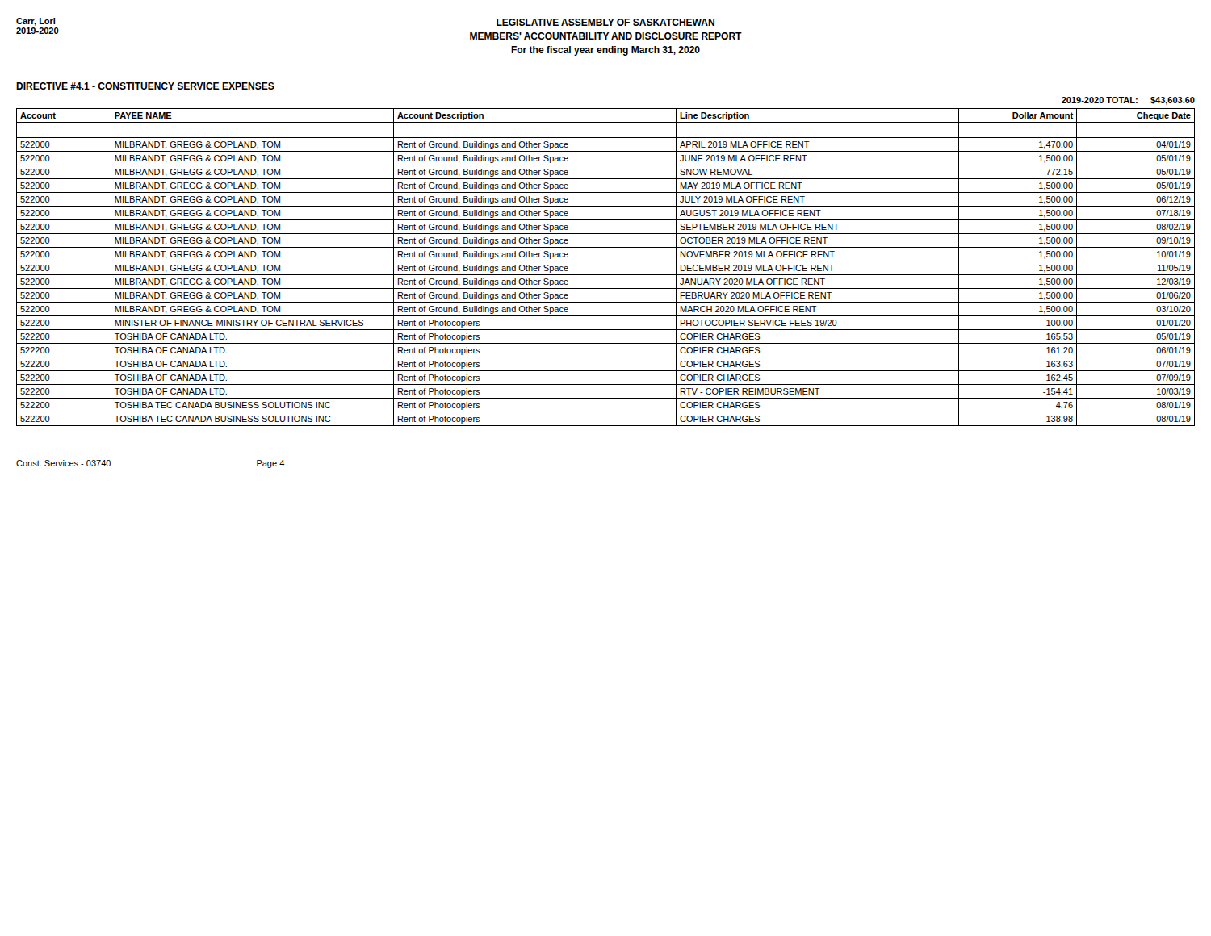Carr, Lori
2019-2020
LEGISLATIVE ASSEMBLY OF SASKATCHEWAN
MEMBERS' ACCOUNTABILITY AND DISCLOSURE REPORT
For the fiscal year ending March 31, 2020
DIRECTIVE #4.1 - CONSTITUENCY SERVICE EXPENSES
2019-2020 TOTAL: $43,603.60
| Account | PAYEE NAME | Account Description | Line Description | Dollar Amount | Cheque Date |
| --- | --- | --- | --- | --- | --- |
| 522000 | MILBRANDT, GREGG & COPLAND, TOM | Rent of Ground, Buildings and Other Space | APRIL 2019 MLA OFFICE RENT | 1,470.00 | 04/01/19 |
| 522000 | MILBRANDT, GREGG & COPLAND, TOM | Rent of Ground, Buildings and Other Space | JUNE 2019 MLA OFFICE RENT | 1,500.00 | 05/01/19 |
| 522000 | MILBRANDT, GREGG & COPLAND, TOM | Rent of Ground, Buildings and Other Space | SNOW REMOVAL | 772.15 | 05/01/19 |
| 522000 | MILBRANDT, GREGG & COPLAND, TOM | Rent of Ground, Buildings and Other Space | MAY 2019 MLA OFFICE RENT | 1,500.00 | 05/01/19 |
| 522000 | MILBRANDT, GREGG & COPLAND, TOM | Rent of Ground, Buildings and Other Space | JULY 2019 MLA OFFICE RENT | 1,500.00 | 06/12/19 |
| 522000 | MILBRANDT, GREGG & COPLAND, TOM | Rent of Ground, Buildings and Other Space | AUGUST 2019 MLA OFFICE RENT | 1,500.00 | 07/18/19 |
| 522000 | MILBRANDT, GREGG & COPLAND, TOM | Rent of Ground, Buildings and Other Space | SEPTEMBER 2019 MLA OFFICE RENT | 1,500.00 | 08/02/19 |
| 522000 | MILBRANDT, GREGG & COPLAND, TOM | Rent of Ground, Buildings and Other Space | OCTOBER 2019 MLA OFFICE RENT | 1,500.00 | 09/10/19 |
| 522000 | MILBRANDT, GREGG & COPLAND, TOM | Rent of Ground, Buildings and Other Space | NOVEMBER 2019 MLA OFFICE RENT | 1,500.00 | 10/01/19 |
| 522000 | MILBRANDT, GREGG & COPLAND, TOM | Rent of Ground, Buildings and Other Space | DECEMBER 2019 MLA OFFICE RENT | 1,500.00 | 11/05/19 |
| 522000 | MILBRANDT, GREGG & COPLAND, TOM | Rent of Ground, Buildings and Other Space | JANUARY 2020 MLA OFFICE RENT | 1,500.00 | 12/03/19 |
| 522000 | MILBRANDT, GREGG & COPLAND, TOM | Rent of Ground, Buildings and Other Space | FEBRUARY 2020 MLA OFFICE RENT | 1,500.00 | 01/06/20 |
| 522000 | MILBRANDT, GREGG & COPLAND, TOM | Rent of Ground, Buildings and Other Space | MARCH 2020 MLA OFFICE RENT | 1,500.00 | 03/10/20 |
| 522200 | MINISTER OF FINANCE-MINISTRY OF CENTRAL SERVICES | Rent of Photocopiers | PHOTOCOPIER SERVICE FEES 19/20 | 100.00 | 01/01/20 |
| 522200 | TOSHIBA OF CANADA LTD. | Rent of Photocopiers | COPIER CHARGES | 165.53 | 05/01/19 |
| 522200 | TOSHIBA OF CANADA LTD. | Rent of Photocopiers | COPIER CHARGES | 161.20 | 06/01/19 |
| 522200 | TOSHIBA OF CANADA LTD. | Rent of Photocopiers | COPIER CHARGES | 163.63 | 07/01/19 |
| 522200 | TOSHIBA OF CANADA LTD. | Rent of Photocopiers | COPIER CHARGES | 162.45 | 07/09/19 |
| 522200 | TOSHIBA OF CANADA LTD. | Rent of Photocopiers | RTV - COPIER REIMBURSEMENT | -154.41 | 10/03/19 |
| 522200 | TOSHIBA TEC CANADA BUSINESS SOLUTIONS INC | Rent of Photocopiers | COPIER CHARGES | 4.76 | 08/01/19 |
| 522200 | TOSHIBA TEC CANADA BUSINESS SOLUTIONS INC | Rent of Photocopiers | COPIER CHARGES | 138.98 | 08/01/19 |
Const. Services - 03740
Page 4